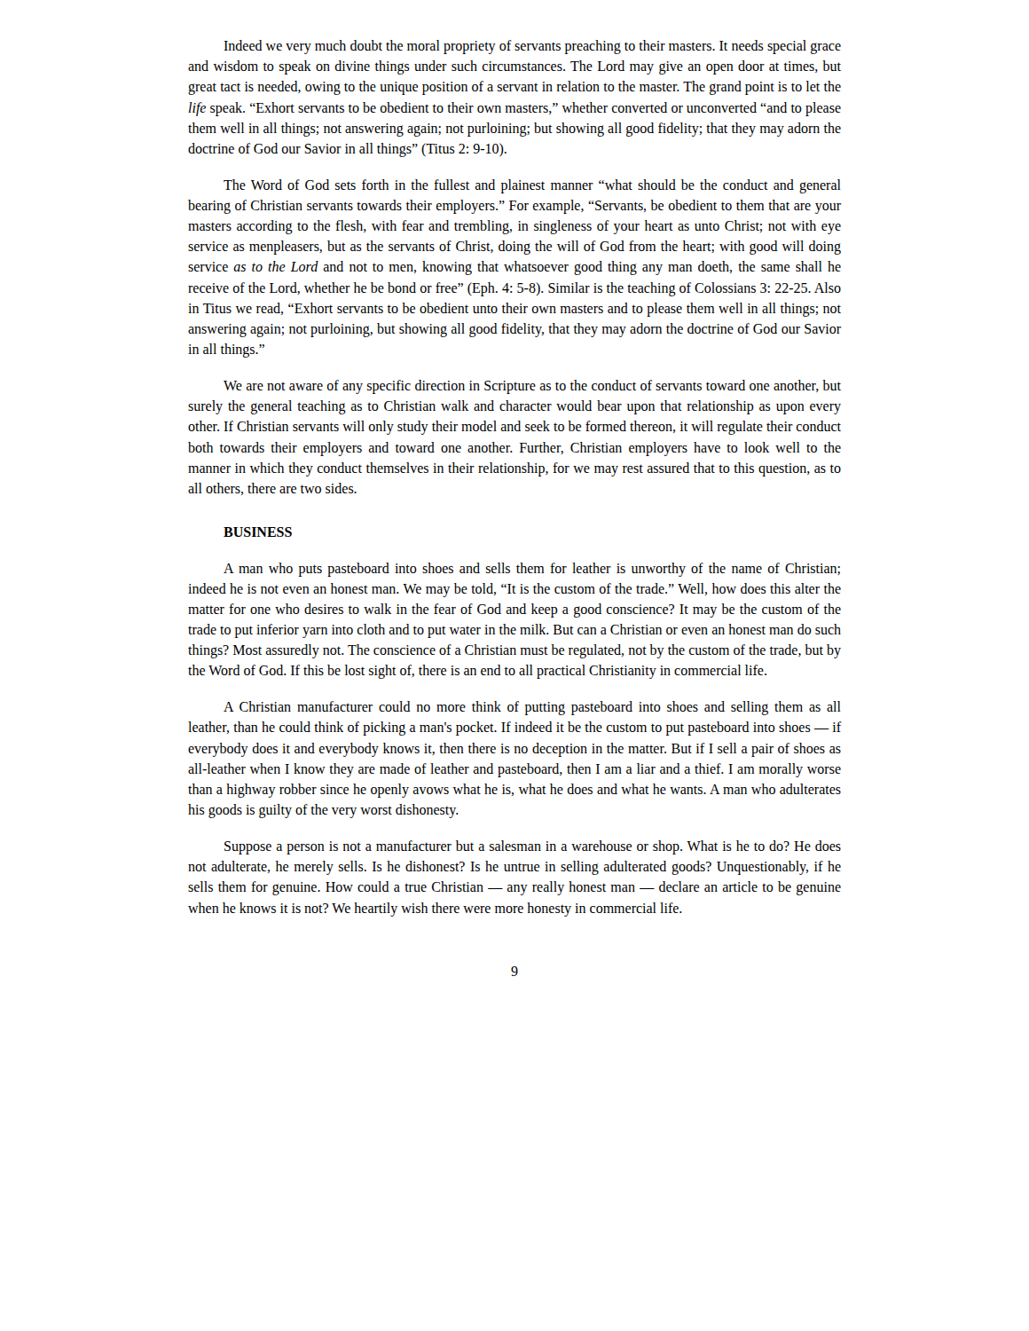Indeed we very much doubt the moral propriety of servants preaching to their masters. It needs special grace and wisdom to speak on divine things under such circumstances. The Lord may give an open door at times, but great tact is needed, owing to the unique position of a servant in relation to the master. The grand point is to let the life speak. “Exhort servants to be obedient to their own masters,” whether converted or unconverted “and to please them well in all things; not answering again; not purloining; but showing all good fidelity; that they may adorn the doctrine of God our Savior in all things” (Titus 2: 9-10).
The Word of God sets forth in the fullest and plainest manner “what should be the conduct and general bearing of Christian servants towards their employers.” For example, “Servants, be obedient to them that are your masters according to the flesh, with fear and trembling, in singleness of your heart as unto Christ; not with eye service as menpleasers, but as the servants of Christ, doing the will of God from the heart; with good will doing service as to the Lord and not to men, knowing that whatsoever good thing any man doeth, the same shall he receive of the Lord, whether he be bond or free” (Eph. 4: 5-8). Similar is the teaching of Colossians 3: 22-25. Also in Titus we read, “Exhort servants to be obedient unto their own masters and to please them well in all things; not answering again; not purloining, but showing all good fidelity, that they may adorn the doctrine of God our Savior in all things.”
We are not aware of any specific direction in Scripture as to the conduct of servants toward one another, but surely the general teaching as to Christian walk and character would bear upon that relationship as upon every other. If Christian servants will only study their model and seek to be formed thereon, it will regulate their conduct both towards their employers and toward one another. Further, Christian employers have to look well to the manner in which they conduct themselves in their relationship, for we may rest assured that to this question, as to all others, there are two sides.
BUSINESS
A man who puts pasteboard into shoes and sells them for leather is unworthy of the name of Christian; indeed he is not even an honest man. We may be told, “It is the custom of the trade.” Well, how does this alter the matter for one who desires to walk in the fear of God and keep a good conscience? It may be the custom of the trade to put inferior yarn into cloth and to put water in the milk. But can a Christian or even an honest man do such things? Most assuredly not. The conscience of a Christian must be regulated, not by the custom of the trade, but by the Word of God. If this be lost sight of, there is an end to all practical Christianity in commercial life.
A Christian manufacturer could no more think of putting pasteboard into shoes and selling them as all leather, than he could think of picking a man's pocket. If indeed it be the custom to put pasteboard into shoes — if everybody does it and everybody knows it, then there is no deception in the matter. But if I sell a pair of shoes as all-leather when I know they are made of leather and pasteboard, then I am a liar and a thief. I am morally worse than a highway robber since he openly avows what he is, what he does and what he wants. A man who adulterates his goods is guilty of the very worst dishonesty.
Suppose a person is not a manufacturer but a salesman in a warehouse or shop. What is he to do? He does not adulterate, he merely sells. Is he dishonest? Is he untrue in selling adulterated goods? Unquestionably, if he sells them for genuine. How could a true Christian — any really honest man — declare an article to be genuine when he knows it is not? We heartily wish there were more honesty in commercial life.
9